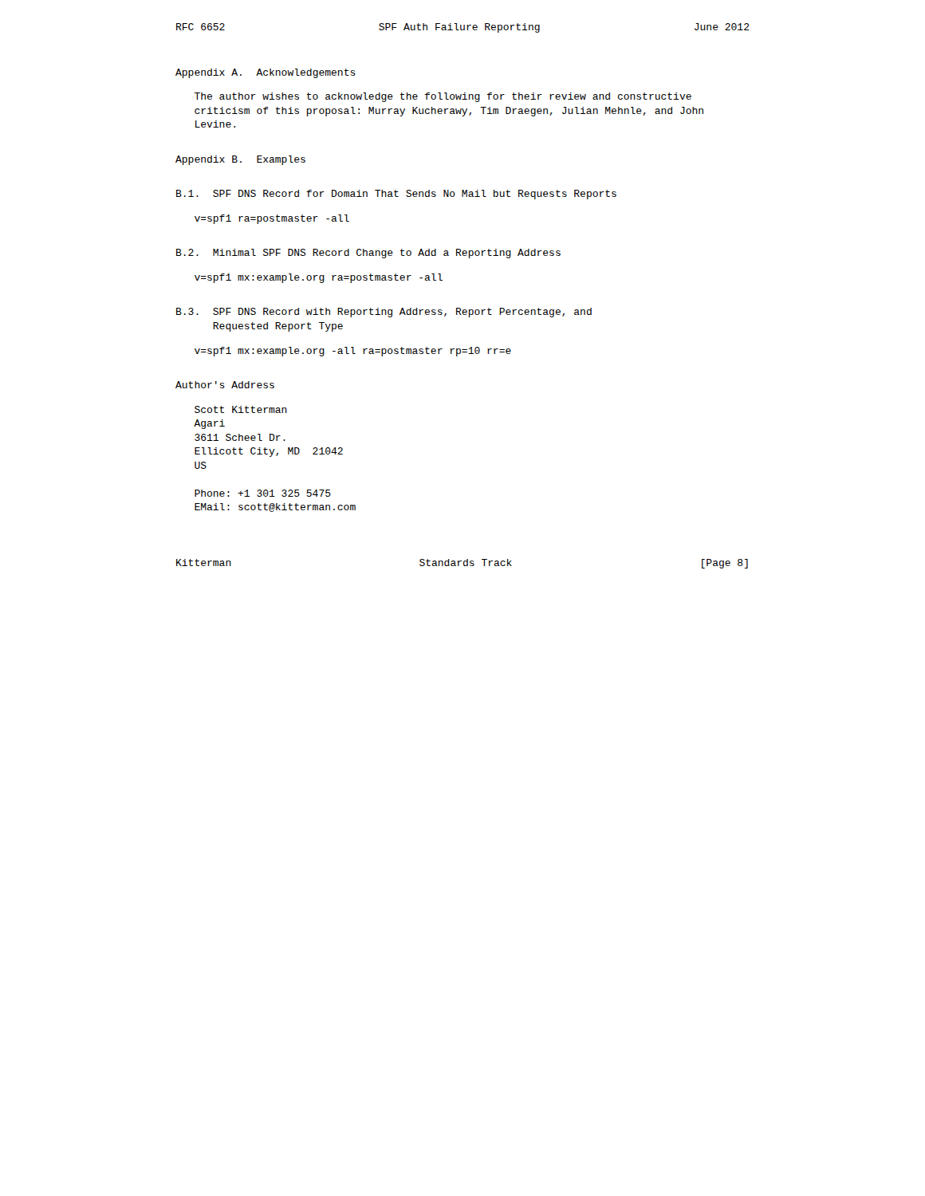RFC 6652 SPF Auth Failure Reporting June 2012
Appendix A. Acknowledgements
The author wishes to acknowledge the following for their review and constructive criticism of this proposal: Murray Kucherawy, Tim Draegen, Julian Mehnle, and John Levine.
Appendix B. Examples
B.1. SPF DNS Record for Domain That Sends No Mail but Requests Reports
v=spf1 ra=postmaster -all
B.2. Minimal SPF DNS Record Change to Add a Reporting Address
v=spf1 mx:example.org ra=postmaster -all
B.3. SPF DNS Record with Reporting Address, Report Percentage, and
Requested Report Type
v=spf1 mx:example.org -all ra=postmaster rp=10 rr=e
Author's Address
Scott Kitterman
Agari
3611 Scheel Dr.
Ellicott City, MD  21042
US

Phone: +1 301 325 5475
EMail: scott@kitterman.com
Kitterman Standards Track [Page 8]